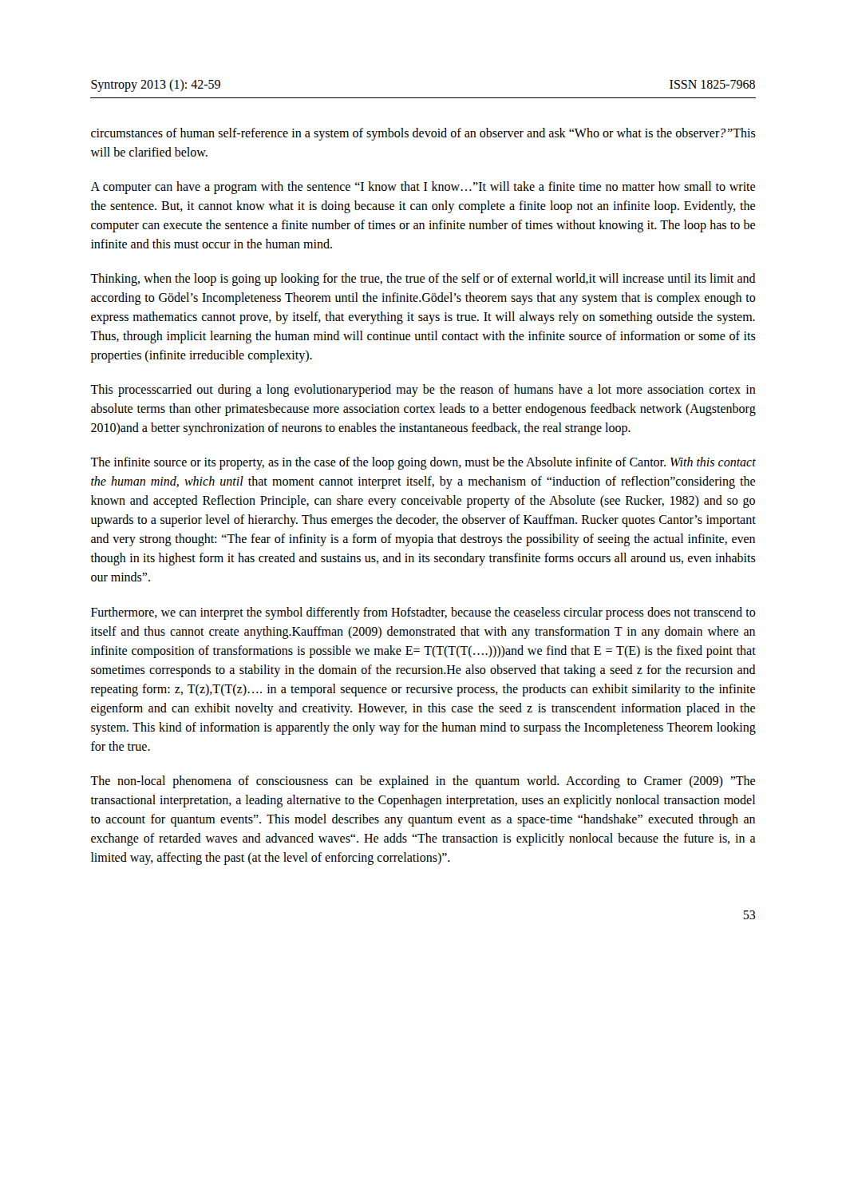Syntropy 2013 (1): 42-59
ISSN 1825-7968
circumstances of human self-reference in a system of symbols devoid of an observer and ask “Who or what is the observer?”This will be clarified below.
A computer can have a program with the sentence “I know that I know…”It will take a finite time no matter how small to write the sentence. But, it cannot know what it is doing because it can only complete a finite loop not an infinite loop. Evidently, the computer can execute the sentence a finite number of times or an infinite number of times without knowing it. The loop has to be infinite and this must occur in the human mind.
Thinking, when the loop is going up looking for the true, the true of the self or of external world,it will increase until its limit and according to Gödel’s Incompleteness Theorem until the infinite.Gödel’s theorem says that any system that is complex enough to express mathematics cannot prove, by itself, that everything it says is true. It will always rely on something outside the system. Thus, through implicit learning the human mind will continue until contact with the infinite source of information or some of its properties (infinite irreducible complexity).
This processcarried out during a long evolutionaryperiod may be the reason of humans have a lot more association cortex in absolute terms than other primatesbecause more association cortex leads to a better endogenous feedback network (Augstenborg 2010)and a better synchronization of neurons to enables the instantaneous feedback, the real strange loop.
The infinite source or its property, as in the case of the loop going down, must be the Absolute infinite of Cantor. With this contact the human mind, which until that moment cannot interpret itself, by a mechanism of “induction of reflection”considering the known and accepted Reflection Principle, can share every conceivable property of the Absolute (see Rucker, 1982) and so go upwards to a superior level of hierarchy. Thus emerges the decoder, the observer of Kauffman. Rucker quotes Cantor’s important and very strong thought: “The fear of infinity is a form of myopia that destroys the possibility of seeing the actual infinite, even though in its highest form it has created and sustains us, and in its secondary transfinite forms occurs all around us, even inhabits our minds”.
Furthermore, we can interpret the symbol differently from Hofstadter, because the ceaseless circular process does not transcend to itself and thus cannot create anything.Kauffman (2009) demonstrated that with any transformation T in any domain where an infinite composition of transformations is possible we make E= T(T(T(T(….))))and we find that E = T(E) is the fixed point that sometimes corresponds to a stability in the domain of the recursion.He also observed that taking a seed z for the recursion and repeating form: z, T(z),T(T(z)…. in a temporal sequence or recursive process, the products can exhibit similarity to the infinite eigenform and can exhibit novelty and creativity. However, in this case the seed z is transcendent information placed in the system. This kind of information is apparently the only way for the human mind to surpass the Incompleteness Theorem looking for the true.
The non-local phenomena of consciousness can be explained in the quantum world. According to Cramer (2009) ”The transactional interpretation, a leading alternative to the Copenhagen interpretation, uses an explicitly nonlocal transaction model to account for quantum events”. This model describes any quantum event as a space-time “handshake” executed through an exchange of retarded waves and advanced waves“. He adds “The transaction is explicitly nonlocal because the future is, in a limited way, affecting the past (at the level of enforcing correlations)”.
53